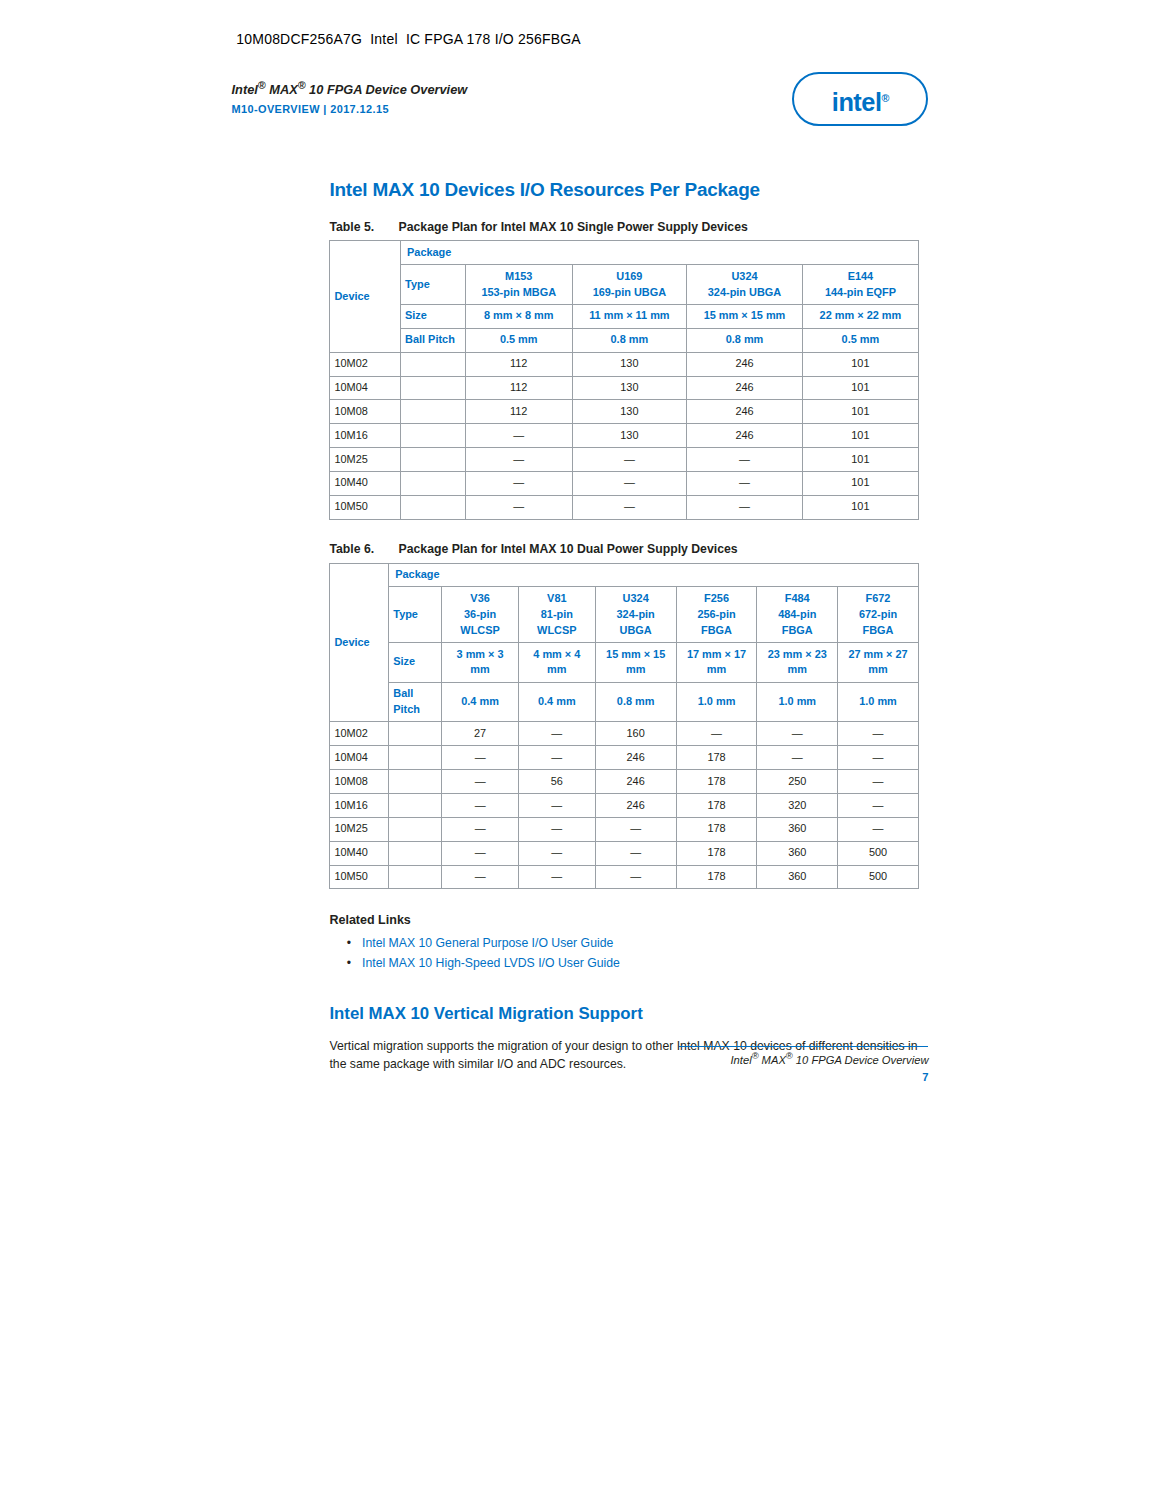10M08DCF256A7G Intel IC FPGA 178 I/O 256FBGA
intel®
Intel® MAX® 10 FPGA Device Overview
M10-OVERVIEW | 2017.12.15
Intel MAX 10 Devices I/O Resources Per Package
Table 5. Package Plan for Intel MAX 10 Single Power Supply Devices
| Device | Package |
| Type | M153 153-pin MBGA | U169 169-pin UBGA | U324 324-pin UBGA | E144 144-pin EQFP |
| Size | 8 mm × 8 mm | 11 mm × 11 mm | 15 mm × 15 mm | 22 mm × 22 mm |
| Ball Pitch | 0.5 mm | 0.8 mm | 0.8 mm | 0.5 mm |
| 10M02 | | 112 | 130 | 246 | 101 |
| 10M04 | | 112 | 130 | 246 | 101 |
| 10M08 | | 112 | 130 | 246 | 101 |
| 10M16 | | — | 130 | 246 | 101 |
| 10M25 | | — | — | — | 101 |
| 10M40 | | — | — | — | 101 |
| 10M50 | | — | — | — | 101 |
Table 6. Package Plan for Intel MAX 10 Dual Power Supply Devices
| Device | Package |
| Type | V36 36-pin WLCSP | V81 81-pin WLCSP | U324 324-pin UBGA | F256 256-pin FBGA | F484 484-pin FBGA | F672 672-pin FBGA |
| Size | 3 mm × 3 mm | 4 mm × 4 mm | 15 mm × 15 mm | 17 mm × 17 mm | 23 mm × 23 mm | 27 mm × 27 mm |
| Ball Pitch | 0.4 mm | 0.4 mm | 0.8 mm | 1.0 mm | 1.0 mm | 1.0 mm |
| 10M02 | | 27 | — | 160 | — | — | — |
| 10M04 | | — | — | 246 | 178 | — | — |
| 10M08 | | — | 56 | 246 | 178 | 250 | — |
| 10M16 | | — | — | 246 | 178 | 320 | — |
| 10M25 | | — | — | — | 178 | 360 | — |
| 10M40 | | — | — | — | 178 | 360 | 500 |
| 10M50 | | — | — | — | 178 | 360 | 500 |
Related Links
Intel MAX 10 General Purpose I/O User Guide
Intel MAX 10 High-Speed LVDS I/O User Guide
Intel MAX 10 Vertical Migration Support
Vertical migration supports the migration of your design to other Intel MAX 10 devices of different densities in the same package with similar I/O and ADC resources.
Intel® MAX® 10 FPGA Device Overview
7